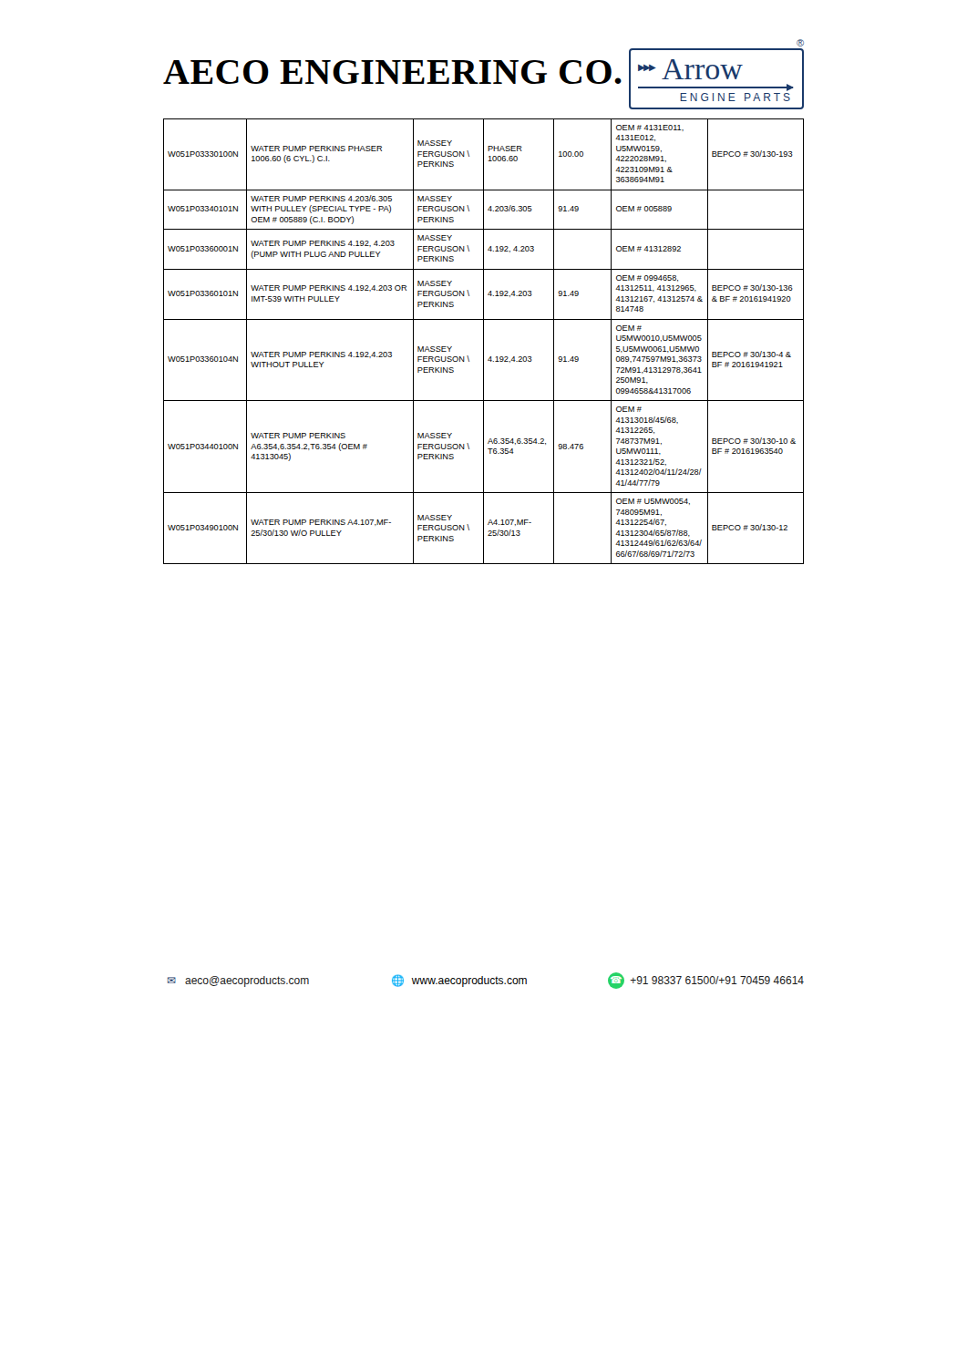AECO ENGINEERING CO.
®
Arrow
ENGINE PARTS
| W051P03330100N | WATER PUMP PERKINS PHASER 1006.60 (6 CYL.) C.I. | MASSEY FERGUSON \ PERKINS | PHASER 1006.60 | 100.00 | OEM # 4131E011, 4131E012, U5MW0159, 4222028M91, 4223109M91 & 3638694M91 | BEPCO # 30/130-193 |
| W051P03340101N | WATER PUMP PERKINS 4.203/6.305 WITH PULLEY (SPECIAL TYPE - PA) OEM # 005889 (C.I. BODY) | MASSEY FERGUSON \ PERKINS | 4.203/6.305 | 91.49 | OEM # 005889 | |
| W051P03360001N | WATER PUMP PERKINS 4.192, 4.203 (PUMP WITH PLUG AND PULLEY | MASSEY FERGUSON \ PERKINS | 4.192, 4.203 | | OEM # 41312892 | |
| W051P03360101N | WATER PUMP PERKINS 4.192,4.203 OR IMT-539 WITH PULLEY | MASSEY FERGUSON \ PERKINS | 4.192,4.203 | 91.49 | OEM # 0994658, 41312511, 41312965, 41312167, 41312574 & 814748 | BEPCO # 30/130-136 & BF # 20161941920 |
| W051P03360104N | WATER PUMP PERKINS 4.192,4.203 WITHOUT PULLEY | MASSEY FERGUSON \ PERKINS | 4.192,4.203 | 91.49 | OEM # U5MW0010,U5MW0055,U5MW0061,U5MW0089,747597M91,3637372M91,41312978,3641250M91, 0994658&41317006 | BEPCO # 30/130-4 & BF # 20161941921 |
| W051P03440100N | WATER PUMP PERKINS A6.354,6.354.2,T6.354 (OEM # 41313045) | MASSEY FERGUSON \ PERKINS | A6.354,6.354.2,T6.354 | 98.476 | OEM # 41313018/45/68, 41312265, 748737M91, U5MW0111, 41312321/52, 41312402/04/11/24/28/41/44/77/79 | BEPCO # 30/130-10 & BF # 20161963540 |
| W051P03490100N | WATER PUMP PERKINS A4.107,MF-25/30/130 W/O PULLEY | MASSEY FERGUSON \ PERKINS | A4.107,MF-25/30/13 | | OEM # U5MW0054, 748095M91, 41312254/67, 41312304/65/87/88, 41312449/61/62/63/64/66/67/68/69/71/72/73 | BEPCO # 30/130-12 |
✉ aeco@aecoproducts.com
🌐 www.aecoproducts.com
☎ +91 98337 61500/+91 70459 46614